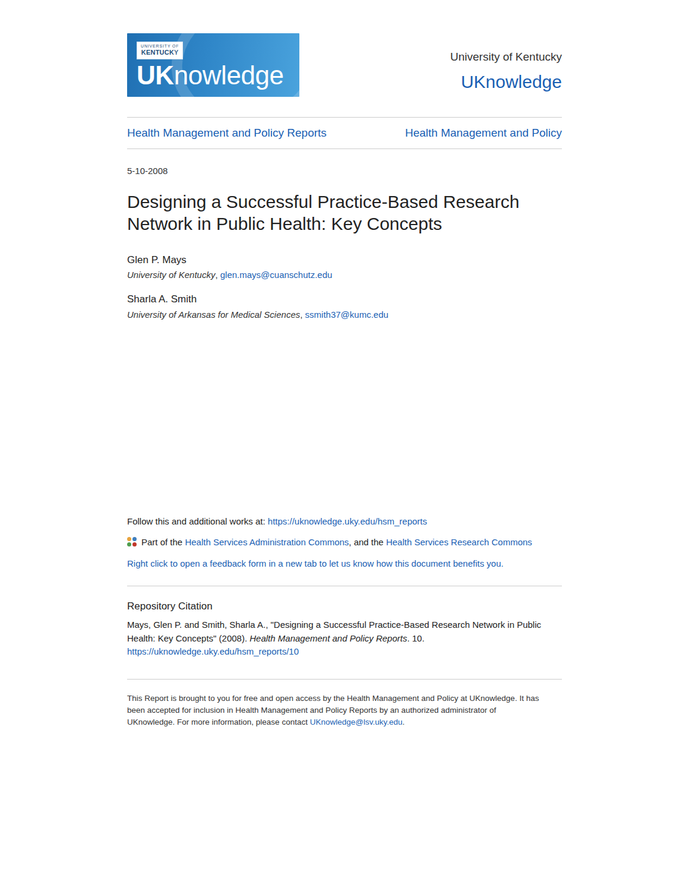UNIVERSITY OF KENTUCKY
UK nowledge
University of Kentucky
UKnowledge
Health Management and Policy Reports
Health Management and Policy
5-10-2008
Designing a Successful Practice-Based Research Network in Public Health: Key Concepts
Glen P. Mays
University of Kentucky, glen.mays@cuanschutz.edu
Sharla A. Smith
University of Arkansas for Medical Sciences, ssmith37@kumc.edu
Follow this and additional works at: https://uknowledge.uky.edu/hsm_reports
Part of the Health Services Administration Commons, and the Health Services Research Commons
Right click to open a feedback form in a new tab to let us know how this document benefits you.
Repository Citation
Mays, Glen P. and Smith, Sharla A., "Designing a Successful Practice-Based Research Network in Public Health: Key Concepts" (2008). Health Management and Policy Reports. 10.
https://uknowledge.uky.edu/hsm_reports/10
This Report is brought to you for free and open access by the Health Management and Policy at UKnowledge. It has been accepted for inclusion in Health Management and Policy Reports by an authorized administrator of UKnowledge. For more information, please contact UKnowledge@lsv.uky.edu.